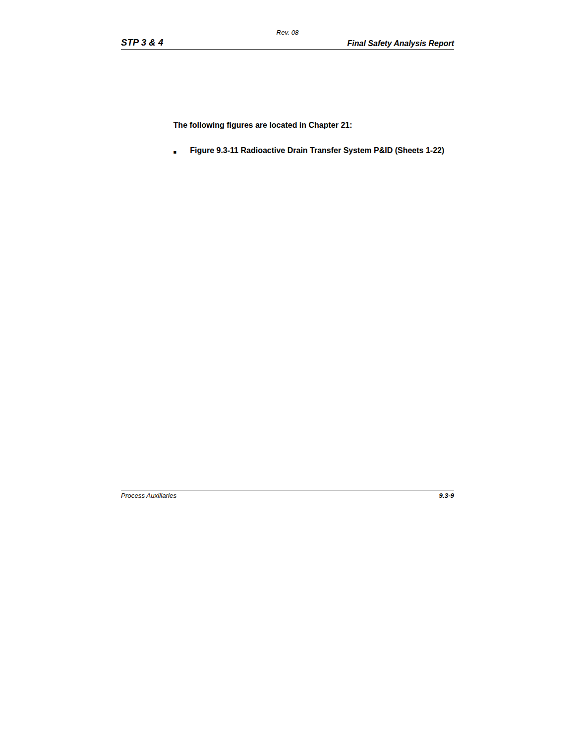Rev. 08
STP 3 & 4
Final Safety Analysis Report
The following figures are located in Chapter 21:
Figure 9.3-11 Radioactive Drain Transfer System P&ID (Sheets 1-22)
Process Auxiliaries
9.3-9